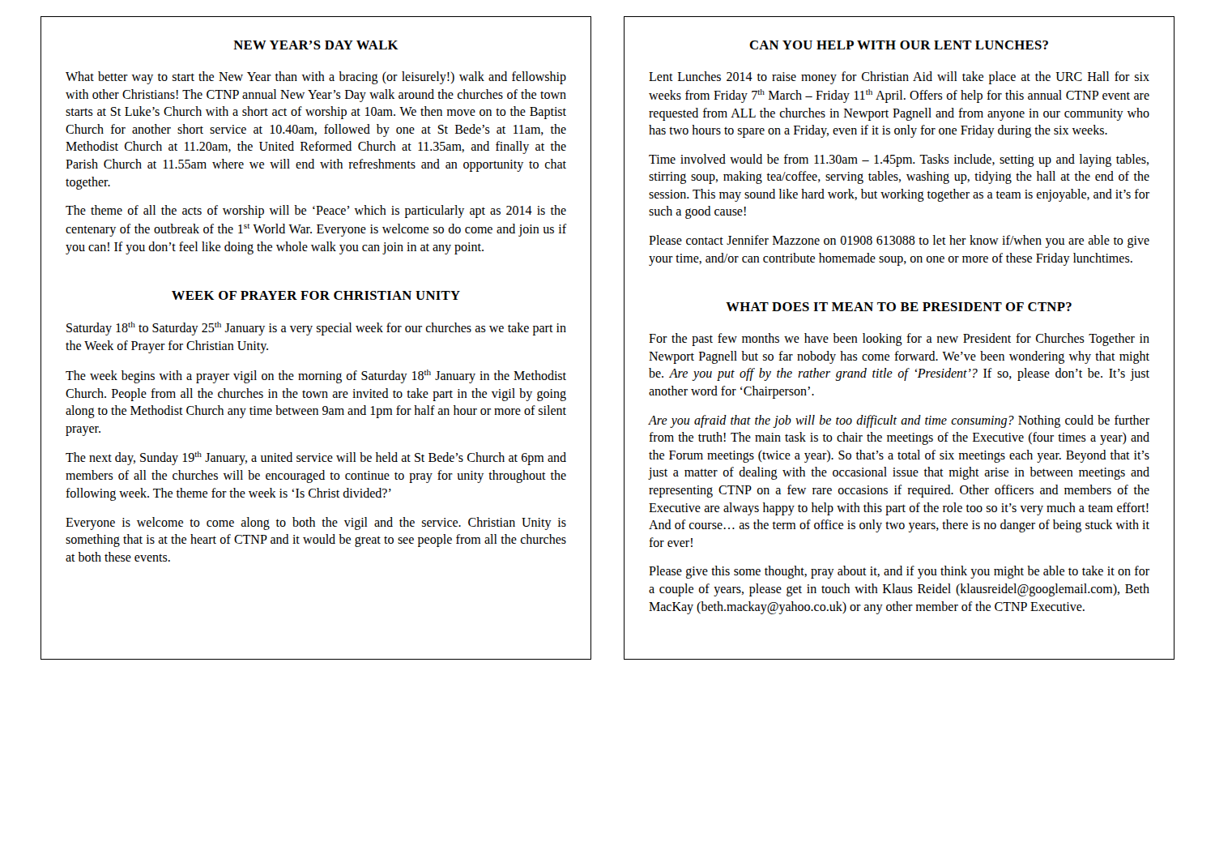NEW YEAR’S DAY WALK
What better way to start the New Year than with a bracing (or leisurely!) walk and fellowship with other Christians! The CTNP annual New Year’s Day walk around the churches of the town starts at St Luke’s Church with a short act of worship at 10am. We then move on to the Baptist Church for another short service at 10.40am, followed by one at St Bede’s at 11am, the Methodist Church at 11.20am, the United Reformed Church at 11.35am, and finally at the Parish Church at 11.55am where we will end with refreshments and an opportunity to chat together.
The theme of all the acts of worship will be ‘Peace’ which is particularly apt as 2014 is the centenary of the outbreak of the 1st World War. Everyone is welcome so do come and join us if you can! If you don’t feel like doing the whole walk you can join in at any point.
WEEK OF PRAYER FOR CHRISTIAN UNITY
Saturday 18th to Saturday 25th January is a very special week for our churches as we take part in the Week of Prayer for Christian Unity.
The week begins with a prayer vigil on the morning of Saturday 18th January in the Methodist Church. People from all the churches in the town are invited to take part in the vigil by going along to the Methodist Church any time between 9am and 1pm for half an hour or more of silent prayer.
The next day, Sunday 19th January, a united service will be held at St Bede’s Church at 6pm and members of all the churches will be encouraged to continue to pray for unity throughout the following week. The theme for the week is ‘Is Christ divided?’
Everyone is welcome to come along to both the vigil and the service. Christian Unity is something that is at the heart of CTNP and it would be great to see people from all the churches at both these events.
CAN YOU HELP WITH OUR LENT LUNCHES?
Lent Lunches 2014 to raise money for Christian Aid will take place at the URC Hall for six weeks from Friday 7th March – Friday 11th April. Offers of help for this annual CTNP event are requested from ALL the churches in Newport Pagnell and from anyone in our community who has two hours to spare on a Friday, even if it is only for one Friday during the six weeks.
Time involved would be from 11.30am – 1.45pm. Tasks include, setting up and laying tables, stirring soup, making tea/coffee, serving tables, washing up, tidying the hall at the end of the session. This may sound like hard work, but working together as a team is enjoyable, and it’s for such a good cause!
Please contact Jennifer Mazzone on 01908 613088 to let her know if/when you are able to give your time, and/or can contribute homemade soup, on one or more of these Friday lunchtimes.
WHAT DOES IT MEAN TO BE PRESIDENT OF CTNP?
For the past few months we have been looking for a new President for Churches Together in Newport Pagnell but so far nobody has come forward. We’ve been wondering why that might be. Are you put off by the rather grand title of ‘President’? If so, please don’t be. It’s just another word for ‘Chairperson’.
Are you afraid that the job will be too difficult and time consuming? Nothing could be further from the truth! The main task is to chair the meetings of the Executive (four times a year) and the Forum meetings (twice a year). So that’s a total of six meetings each year. Beyond that it’s just a matter of dealing with the occasional issue that might arise in between meetings and representing CTNP on a few rare occasions if required. Other officers and members of the Executive are always happy to help with this part of the role too so it’s very much a team effort! And of course… as the term of office is only two years, there is no danger of being stuck with it for ever!
Please give this some thought, pray about it, and if you think you might be able to take it on for a couple of years, please get in touch with Klaus Reidel (klausreidel@googlemail.com), Beth MacKay (beth.mackay@yahoo.co.uk) or any other member of the CTNP Executive.